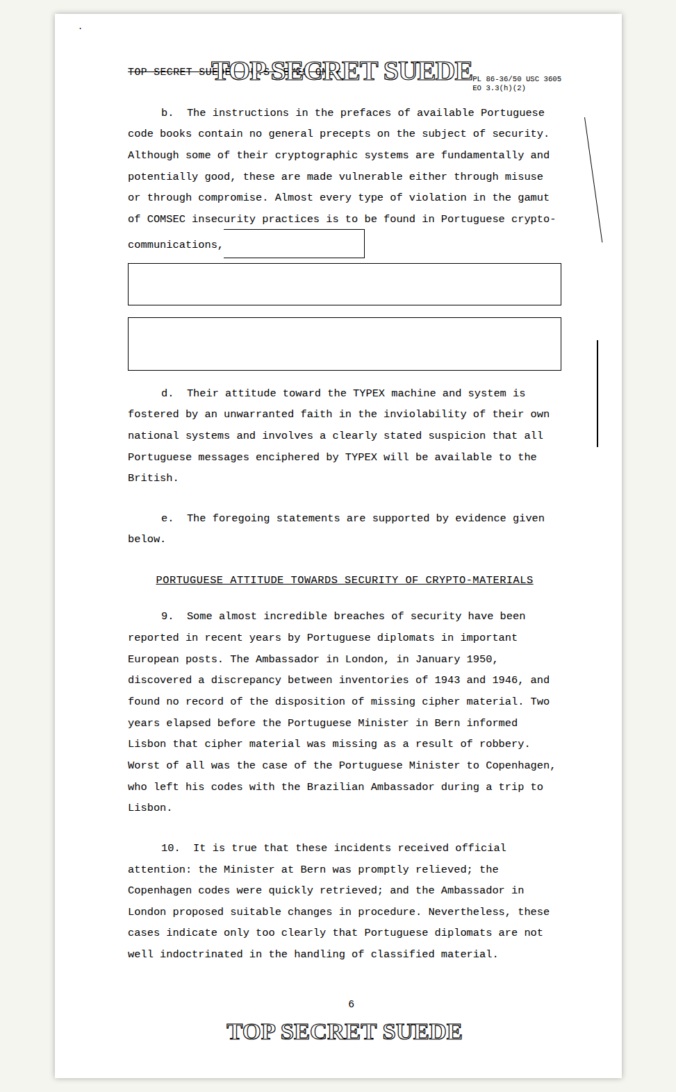.
TOP SECRET SUEDE - U.S. EYES ONLY
TOP SECRET SUEDE
PL 86-36/50 USC 3605
EO 3.3(h)(2)
b. The instructions in the prefaces of available Portuguese code books contain no general precepts on the subject of security. Although some of their cryptographic systems are fundamentally and potentially good, these are made vulnerable either through misuse or through compromise. Almost every type of violation in the gamut of COMSEC insecurity practices is to be found in Portuguese crypto-communications,
d. Their attitude toward the TYPEX machine and system is fostered by an unwarranted faith in the inviolability of their own national systems and involves a clearly stated suspicion that all Portuguese messages enciphered by TYPEX will be available to the British.
e. The foregoing statements are supported by evidence given below.
PORTUGUESE ATTITUDE TOWARDS SECURITY OF CRYPTO-MATERIALS
9. Some almost incredible breaches of security have been reported in recent years by Portuguese diplomats in important European posts. The Ambassador in London, in January 1950, discovered a discrepancy between inventories of 1943 and 1946, and found no record of the disposition of missing cipher material. Two years elapsed before the Portuguese Minister in Bern informed Lisbon that cipher material was missing as a result of robbery. Worst of all was the case of the Portuguese Minister to Copenhagen, who left his codes with the Brazilian Ambassador during a trip to Lisbon.
10. It is true that these incidents received official attention: the Minister at Bern was promptly relieved; the Copenhagen codes were quickly retrieved; and the Ambassador in London proposed suitable changes in procedure. Nevertheless, these cases indicate only too clearly that Portuguese diplomats are not well indoctrinated in the handling of classified material.
6
TOP SECRET SUEDE